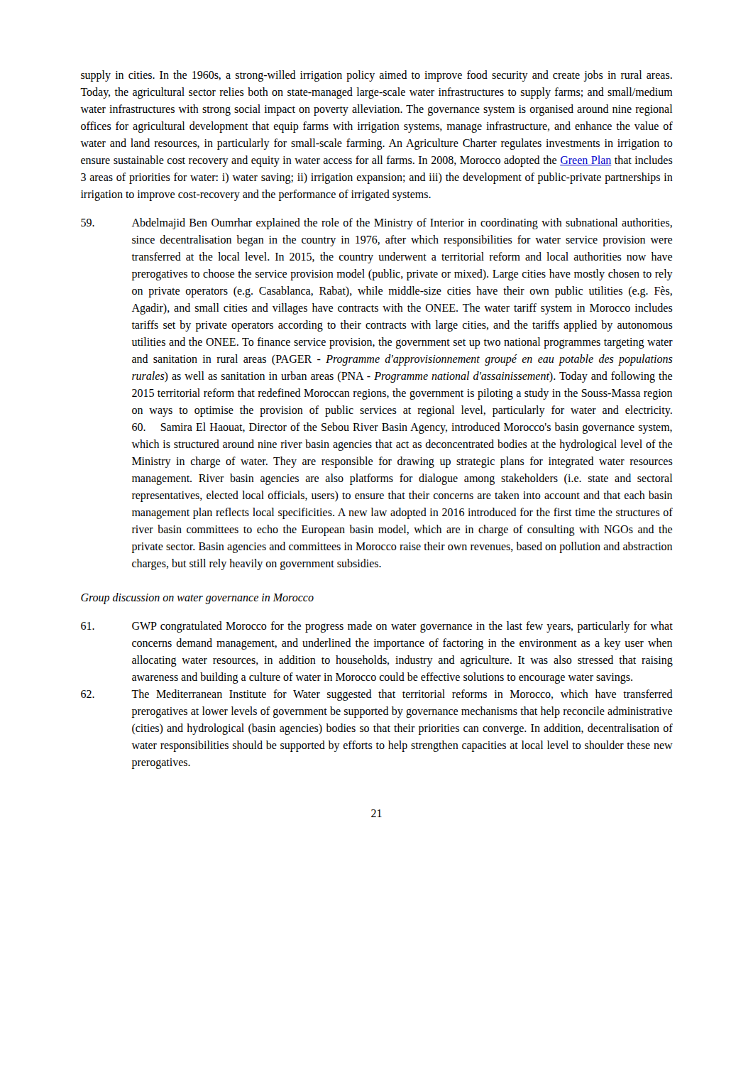supply in cities. In the 1960s, a strong-willed irrigation policy aimed to improve food security and create jobs in rural areas. Today, the agricultural sector relies both on state-managed large-scale water infrastructures to supply farms; and small/medium water infrastructures with strong social impact on poverty alleviation. The governance system is organised around nine regional offices for agricultural development that equip farms with irrigation systems, manage infrastructure, and enhance the value of water and land resources, in particularly for small-scale farming. An Agriculture Charter regulates investments in irrigation to ensure sustainable cost recovery and equity in water access for all farms. In 2008, Morocco adopted the Green Plan that includes 3 areas of priorities for water: i) water saving; ii) irrigation expansion; and iii) the development of public-private partnerships in irrigation to improve cost-recovery and the performance of irrigated systems.
59. Abdelmajid Ben Oumrhar explained the role of the Ministry of Interior in coordinating with subnational authorities, since decentralisation began in the country in 1976, after which responsibilities for water service provision were transferred at the local level. In 2015, the country underwent a territorial reform and local authorities now have prerogatives to choose the service provision model (public, private or mixed). Large cities have mostly chosen to rely on private operators (e.g. Casablanca, Rabat), while middle-size cities have their own public utilities (e.g. Fès, Agadir), and small cities and villages have contracts with the ONEE. The water tariff system in Morocco includes tariffs set by private operators according to their contracts with large cities, and the tariffs applied by autonomous utilities and the ONEE. To finance service provision, the government set up two national programmes targeting water and sanitation in rural areas (PAGER - Programme d'approvisionnement groupé en eau potable des populations rurales) as well as sanitation in urban areas (PNA - Programme national d'assainissement). Today and following the 2015 territorial reform that redefined Moroccan regions, the government is piloting a study in the Souss-Massa region on ways to optimise the provision of public services at regional level, particularly for water and electricity. 60. Samira El Haouat, Director of the Sebou River Basin Agency, introduced Morocco's basin governance system, which is structured around nine river basin agencies that act as deconcentrated bodies at the hydrological level of the Ministry in charge of water. They are responsible for drawing up strategic plans for integrated water resources management. River basin agencies are also platforms for dialogue among stakeholders (i.e. state and sectoral representatives, elected local officials, users) to ensure that their concerns are taken into account and that each basin management plan reflects local specificities. A new law adopted in 2016 introduced for the first time the structures of river basin committees to echo the European basin model, which are in charge of consulting with NGOs and the private sector. Basin agencies and committees in Morocco raise their own revenues, based on pollution and abstraction charges, but still rely heavily on government subsidies.
Group discussion on water governance in Morocco
61. GWP congratulated Morocco for the progress made on water governance in the last few years, particularly for what concerns demand management, and underlined the importance of factoring in the environment as a key user when allocating water resources, in addition to households, industry and agriculture. It was also stressed that raising awareness and building a culture of water in Morocco could be effective solutions to encourage water savings.
62. The Mediterranean Institute for Water suggested that territorial reforms in Morocco, which have transferred prerogatives at lower levels of government be supported by governance mechanisms that help reconcile administrative (cities) and hydrological (basin agencies) bodies so that their priorities can converge. In addition, decentralisation of water responsibilities should be supported by efforts to help strengthen capacities at local level to shoulder these new prerogatives.
21